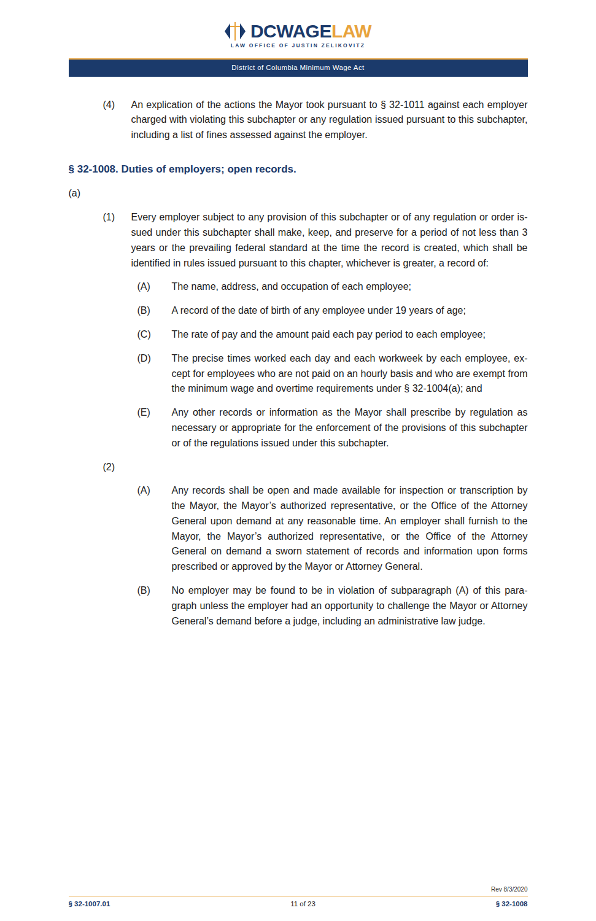DC WAGE LAW
Law Office of Justin Zelikovitz
District of Columbia Minimum Wage Act
(4)
An explication of the actions the Mayor took pursuant to § 32‑1011 against each employer charged with violating this subchapter or any regulation issued pursuant to this subchapter, including a list of fines assessed against the employer.
§ 32‑1008. Duties of employers; open records.
(a)
(1)
Every employer subject to any provision of this subchapter or of any regulation or order issued under this subchapter shall make, keep, and preserve for a period of not less than 3 years or the prevailing federal standard at the time the record is created, which shall be identified in rules issued pursuant to this chapter, whichever is greater, a record of:
(A)
The name, address, and occupation of each employee;
(B)
A record of the date of birth of any employee under 19 years of age;
(C)
The rate of pay and the amount paid each pay period to each employee;
(D)
The precise times worked each day and each workweek by each employee, except for employees who are not paid on an hourly basis and who are exempt from the minimum wage and overtime requirements under § 32‑1004(a); and
(E)
Any other records or information as the Mayor shall prescribe by regulation as necessary or appropriate for the enforcement of the provisions of this subchapter or of the regulations issued under this subchapter.
(2)
(A)
Any records shall be open and made available for inspection or transcription by the Mayor, the Mayor’s authorized representative, or the Office of the Attorney General upon demand at any reasonable time. An employer shall furnish to the Mayor, the Mayor’s authorized representative, or the Office of the Attorney General on demand a sworn statement of records and information upon forms prescribed or approved by the Mayor or Attorney General.
(B)
No employer may be found to be in violation of subparagraph (A) of this paragraph unless the employer had an opportunity to challenge the Mayor or Attorney General’s demand before a judge, including an administrative law judge.
Rev 8/3/2020
§ 32‑1007.01
11 of 23
§ 32‑1008